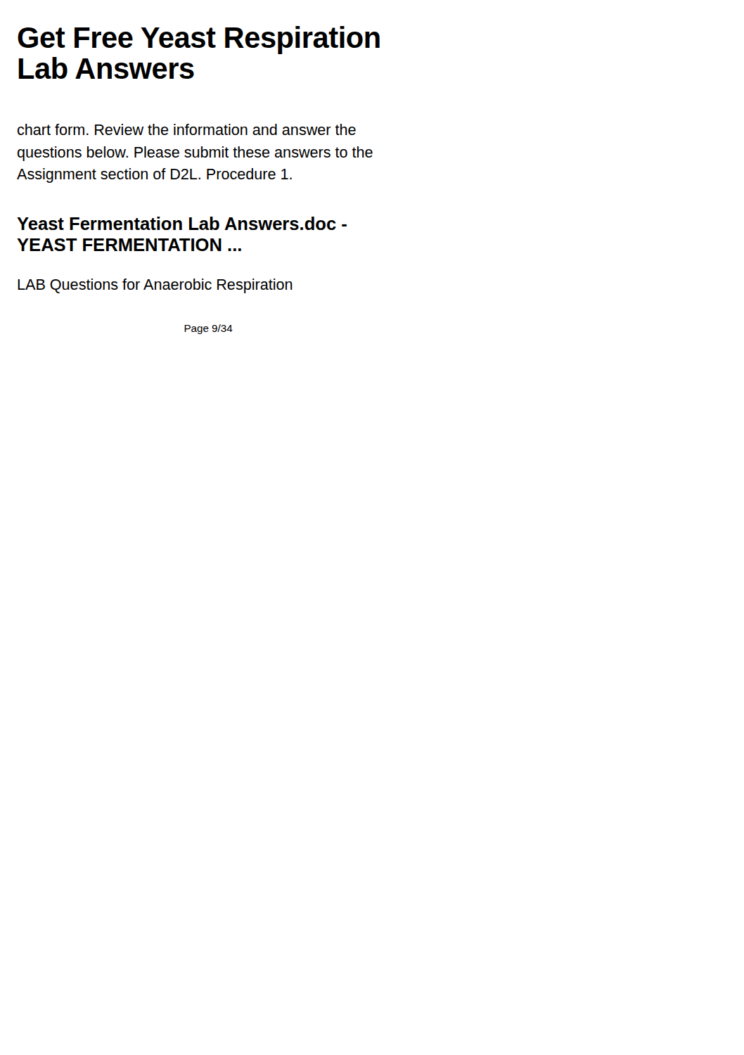Get Free Yeast Respiration Lab Answers
chart form. Review the information and answer the questions below. Please submit these answers to the Assignment section of D2L. Procedure 1.
Yeast Fermentation Lab Answers.doc - YEAST FERMENTATION ...
LAB Questions for Anaerobic Respiration
Page 9/34